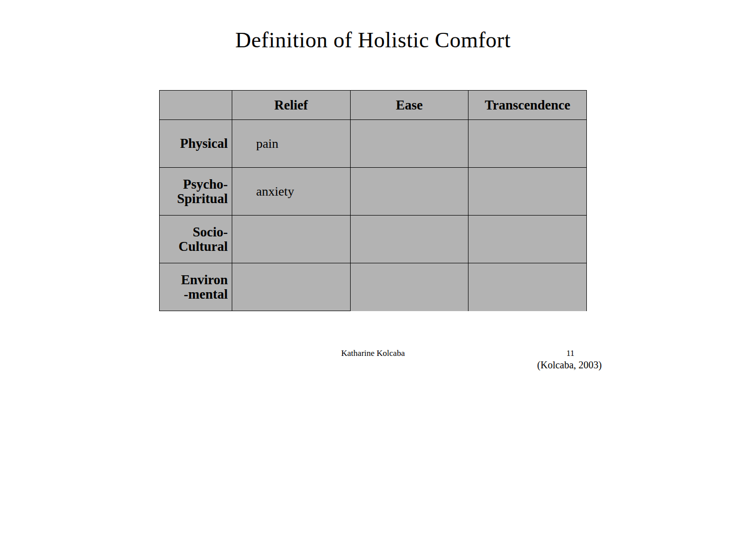Definition of Holistic Comfort
| | Relief | Ease | Transcendence |
| --- | --- | --- | --- |
| Physical | pain | | |
| Psycho- Spiritual | anxiety | | |
| Socio- Cultural | | | |
| Environ -mental | | | |
Katharine Kolcaba
11
(Kolcaba, 2003)